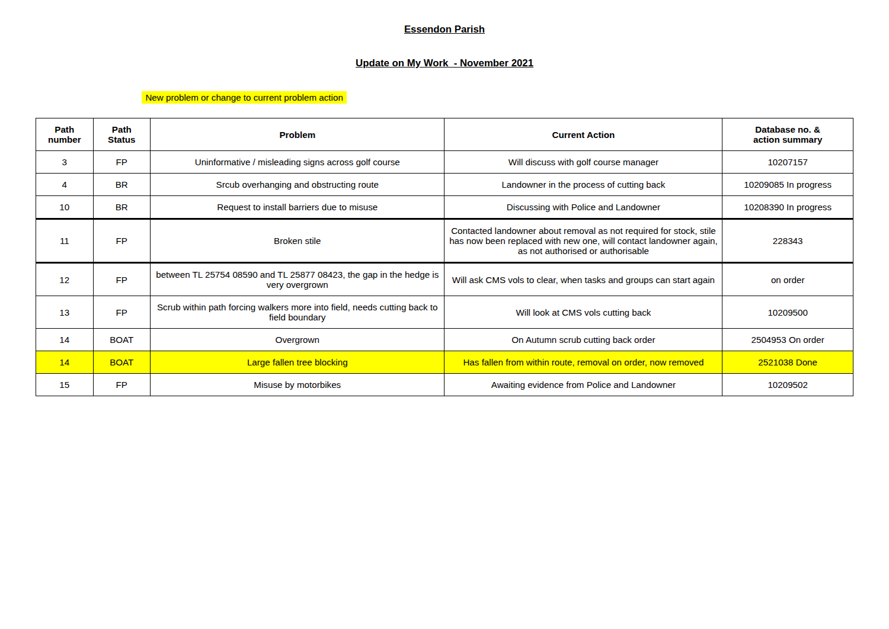Essendon Parish
Update on My Work - November 2021
New problem or change to current problem action
| Path number | Path Status | Problem | Current Action | Database no. & action summary |
| --- | --- | --- | --- | --- |
| 3 | FP | Uninformative / misleading signs across golf course | Will discuss with golf course manager | 10207157 |
| 4 | BR | Srcub overhanging and obstructing route | Landowner in the process of cutting back | 10209085 In progress |
| 10 | BR | Request to install barriers due to misuse | Discussing with Police and Landowner | 10208390 In progress |
| 11 | FP | Broken stile | Contacted landowner about removal as not required for stock, stile has now been replaced with new one, will contact landowner again, as not authorised or authorisable | 228343 |
| 12 | FP | between TL 25754 08590 and TL 25877 08423, the gap in the hedge is very overgrown | Will ask CMS vols to clear, when tasks and groups can start again | on order |
| 13 | FP | Scrub within path forcing walkers more into field, needs cutting back to field boundary | Will look at CMS vols cutting back | 10209500 |
| 14 | BOAT | Overgrown | On Autumn scrub cutting back order | 2504953 On order |
| 14 | BOAT | Large fallen tree blocking | Has fallen from within route, removal on order, now removed | 2521038 Done |
| 15 | FP | Misuse by motorbikes | Awaiting evidence from Police and Landowner | 10209502 |